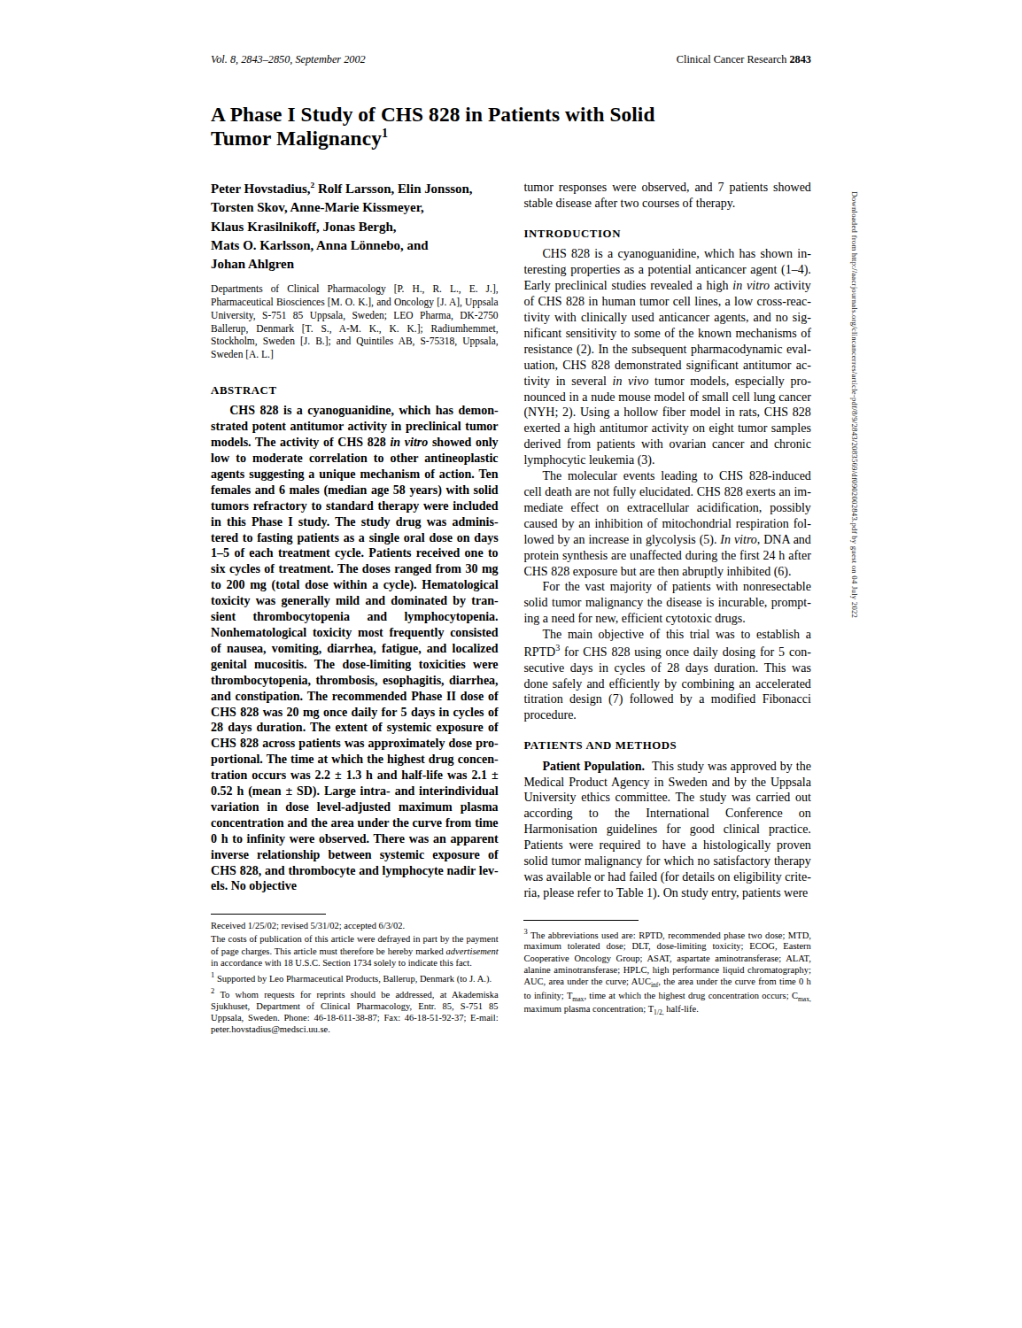Vol. 8, 2843–2850, September 2002
Clinical Cancer Research 2843
A Phase I Study of CHS 828 in Patients with Solid
Tumor Malignancy1
Peter Hovstadius,2 Rolf Larsson, Elin Jonsson,
Torsten Skov, Anne-Marie Kissmeyer,
Klaus Krasilnikoff, Jonas Bergh,
Mats O. Karlsson, Anna Lönnebo, and
Johan Ahlgren
Departments of Clinical Pharmacology [P. H., R. L., E. J.], Pharmaceutical Biosciences [M. O. K.], and Oncology [J. A], Uppsala University, S-751 85 Uppsala, Sweden; LEO Pharma, DK-2750 Ballerup, Denmark [T. S., A-M. K., K. K.]; Radiumhemmet, Stockholm, Sweden [J. B.]; and Quintiles AB, S-75318, Uppsala, Sweden [A. L.]
ABSTRACT
CHS 828 is a cyanoguanidine, which has demonstrated potent antitumor activity in preclinical tumor models. The activity of CHS 828 in vitro showed only low to moderate correlation to other antineoplastic agents suggesting a unique mechanism of action. Ten females and 6 males (median age 58 years) with solid tumors refractory to standard therapy were included in this Phase I study. The study drug was administered to fasting patients as a single oral dose on days 1–5 of each treatment cycle. Patients received one to six cycles of treatment. The doses ranged from 30 mg to 200 mg (total dose within a cycle). Hematological toxicity was generally mild and dominated by transient thrombocytopenia and lymphocytopenia. Nonhematological toxicity most frequently consisted of nausea, vomiting, diarrhea, fatigue, and localized genital mucositis. The dose-limiting toxicities were thrombocytopenia, thrombosis, esophagitis, diarrhea, and constipation. The recommended Phase II dose of CHS 828 was 20 mg once daily for 5 days in cycles of 28 days duration. The extent of systemic exposure of CHS 828 across patients was approximately dose proportional. The time at which the highest drug concentration occurs was 2.2 ± 1.3 h and half-life was 2.1 ± 0.52 h (mean ± SD). Large intra- and interindividual variation in dose level-adjusted maximum plasma concentration and the area under the curve from time 0 h to infinity were observed. There was an apparent inverse relationship between systemic exposure of CHS 828, and thrombocyte and lymphocyte nadir levels. No objective
Received 1/25/02; revised 5/31/02; accepted 6/3/02.
The costs of publication of this article were defrayed in part by the payment of page charges. This article must therefore be hereby marked advertisement in accordance with 18 U.S.C. Section 1734 solely to indicate this fact.
1 Supported by Leo Pharmaceutical Products, Ballerup, Denmark (to J. A.).
2 To whom requests for reprints should be addressed, at Akademiska Sjukhuset, Department of Clinical Pharmacology, Entr. 85, S-751 85 Uppsala, Sweden. Phone: 46-18-611-38-87; Fax: 46-18-51-92-37; E-mail: peter.hovstadius@medsci.uu.se.
tumor responses were observed, and 7 patients showed stable disease after two courses of therapy.
INTRODUCTION
CHS 828 is a cyanoguanidine, which has shown interesting properties as a potential anticancer agent (1–4). Early preclinical studies revealed a high in vitro activity of CHS 828 in human tumor cell lines, a low cross-reactivity with clinically used anticancer agents, and no significant sensitivity to some of the known mechanisms of resistance (2). In the subsequent pharmacodynamic evaluation, CHS 828 demonstrated significant antitumor activity in several in vivo tumor models, especially pronounced in a nude mouse model of small cell lung cancer (NYH; 2). Using a hollow fiber model in rats, CHS 828 exerted a high antitumor activity on eight tumor samples derived from patients with ovarian cancer and chronic lymphocytic leukemia (3).
The molecular events leading to CHS 828-induced cell death are not fully elucidated. CHS 828 exerts an immediate effect on extracellular acidification, possibly caused by an inhibition of mitochondrial respiration followed by an increase in glycolysis (5). In vitro, DNA and protein synthesis are unaffected during the first 24 h after CHS 828 exposure but are then abruptly inhibited (6).
For the vast majority of patients with nonresectable solid tumor malignancy the disease is incurable, prompting a need for new, efficient cytotoxic drugs.
The main objective of this trial was to establish a RPTD3 for CHS 828 using once daily dosing for 5 consecutive days in cycles of 28 days duration. This was done safely and efficiently by combining an accelerated titration design (7) followed by a modified Fibonacci procedure.
PATIENTS AND METHODS
Patient Population. This study was approved by the Medical Product Agency in Sweden and by the Uppsala University ethics committee. The study was carried out according to the International Conference on Harmonisation guidelines for good clinical practice. Patients were required to have a histologically proven solid tumor malignancy for which no satisfactory therapy was available or had failed (for details on eligibility criteria, please refer to Table 1). On study entry, patients were
3 The abbreviations used are: RPTD, recommended phase two dose; MTD, maximum tolerated dose; DLT, dose-limiting toxicity; ECOG, Eastern Cooperative Oncology Group; ASAT, aspartate aminotransferase; ALAT, alanine aminotransferase; HPLC, high performance liquid chromatography; AUC, area under the curve; AUCinf, the area under the curve from time 0 h to infinity; Tmax, time at which the highest drug concentration occurs; Cmax, maximum plasma concentration; T1/2, half-life.
Downloaded from http://aacrjournals.org/clincancerres/article-pdf/8/9/2843/2083569/df0902002843.pdf by guest on 04 July 2022